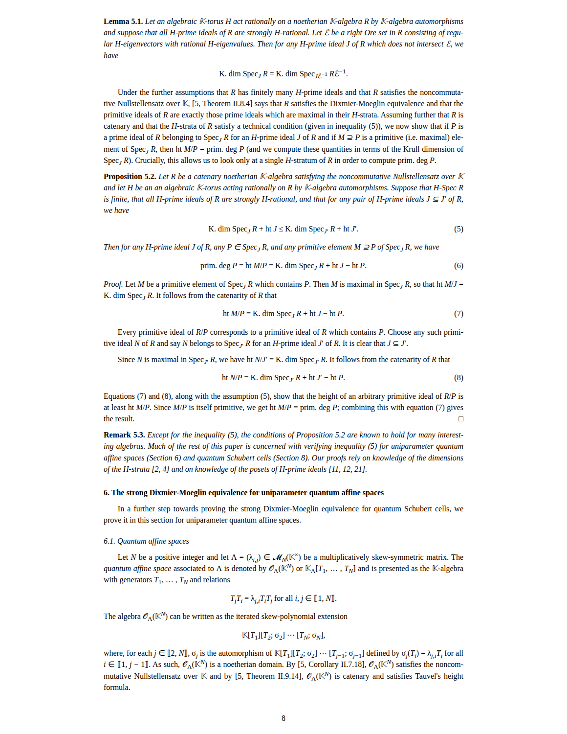Lemma 5.1. Let an algebraic 𝕂-torus H act rationally on a noetherian 𝕂-algebra R by 𝕂-algebra automorphisms and suppose that all H-prime ideals of R are strongly H-rational. Let ℰ be a right Ore set in R consisting of regular H-eigenvectors with rational H-eigenvalues. Then for any H-prime ideal J of R which does not intersect ℰ, we have
K. dim SpecJ R = K. dim SpecJℰ−1 Rℰ−1.
Under the further assumptions that R has finitely many H-prime ideals and that R satisfies the noncommutative Nullstellensatz over 𝕂, [5, Theorem II.8.4] says that R satisfies the Dixmier-Moeglin equivalence and that the primitive ideals of R are exactly those prime ideals which are maximal in their H-strata. Assuming further that R is catenary and that the H-strata of R satisfy a technical condition (given in inequality (5)), we now show that if P is a prime ideal of R belonging to SpecJ R for an H-prime ideal J of R and if M ⊇ P is a primitive (i.e. maximal) element of SpecJ R, then ht M/P = prim. deg P (and we compute these quantities in terms of the Krull dimension of SpecJ R). Crucially, this allows us to look only at a single H-stratum of R in order to compute prim. deg P.
Proposition 5.2. Let R be a catenary noetherian 𝕂-algebra satisfying the noncommutative Nullstellensatz over 𝕂 and let H be an an algebraic 𝕂-torus acting rationally on R by 𝕂-algebra automorphisms. Suppose that H-Spec R is finite, that all H-prime ideals of R are strongly H-rational, and that for any pair of H-prime ideals J ⊆ J′ of R, we have
K. dim SpecJ R + ht J ≤ K. dim SpecJ′ R + ht J′.(5)
Then for any H-prime ideal J of R, any P ∈ SpecJ R, and any primitive element M ⊇ P of SpecJ R, we have
prim. deg P = ht M/P = K. dim SpecJ R + ht J − ht P.(6)
Proof. Let M be a primitive element of SpecJ R which contains P. Then M is maximal in SpecJ R, so that ht M/J = K. dim SpecJ R. It follows from the catenarity of R that
ht M/P = K. dim SpecJ R + ht J − ht P.(7)
Every primitive ideal of R/P corresponds to a primitive ideal of R which contains P. Choose any such primitive ideal N of R and say N belongs to SpecJ′ R for an H-prime ideal J′ of R. It is clear that J ⊆ J′.
Since N is maximal in SpecJ′ R, we have ht N/J′ = K. dim SpecJ′ R. It follows from the catenarity of R that
ht N/P = K. dim SpecJ′ R + ht J′ − ht P.(8)
Equations (7) and (8), along with the assumption (5), show that the height of an arbitrary primitive ideal of R/P is at least ht M/P. Since M/P is itself primitive, we get ht M/P = prim. deg P; combining this with equation (7) gives the result. □
Remark 5.3. Except for the inequality (5), the conditions of Proposition 5.2 are known to hold for many interesting algebras. Much of the rest of this paper is concerned with verifying inequality (5) for uniparameter quantum affine spaces (Section 6) and quantum Schubert cells (Section 8). Our proofs rely on knowledge of the dimensions of the H-strata [2, 4] and on knowledge of the posets of H-prime ideals [11, 12, 21].
6. The strong Dixmier-Moeglin equivalence for uniparameter quantum affine spaces
In a further step towards proving the strong Dixmier-Moeglin equivalence for quantum Schubert cells, we prove it in this section for uniparameter quantum affine spaces.
6.1. Quantum affine spaces
Let N be a positive integer and let Λ = (λi,j) ∈ 𝓜N(𝕂×) be a multiplicatively skew-symmetric matrix. The quantum affine space associated to Λ is denoted by 𝒪Λ(𝕂N) or 𝕂Λ[T1, … , TN] and is presented as the 𝕂-algebra with generators T1, … , TN and relations
TjTi = λj,iTiTj for all i, j ∈ ⟦1, N⟧.
The algebra 𝒪Λ(𝕂N) can be written as the iterated skew-polynomial extension
𝕂[T1][T2; σ2] ⋯ [TN; σN],
where, for each j ∈ ⟦2, N⟧, σj is the automorphism of 𝕂[T1][T2; σ2] ⋯ [Tj−1; σj−1] defined by σj(Ti) = λj,iTi for all i ∈ ⟦1, j − 1⟧. As such, 𝒪Λ(𝕂N) is a noetherian domain. By [5, Corollary II.7.18], 𝒪Λ(𝕂N) satisfies the noncommutative Nullstellensatz over 𝕂 and by [5, Theorem II.9.14], 𝒪Λ(𝕂N) is catenary and satisfies Tauvel's height formula.
8